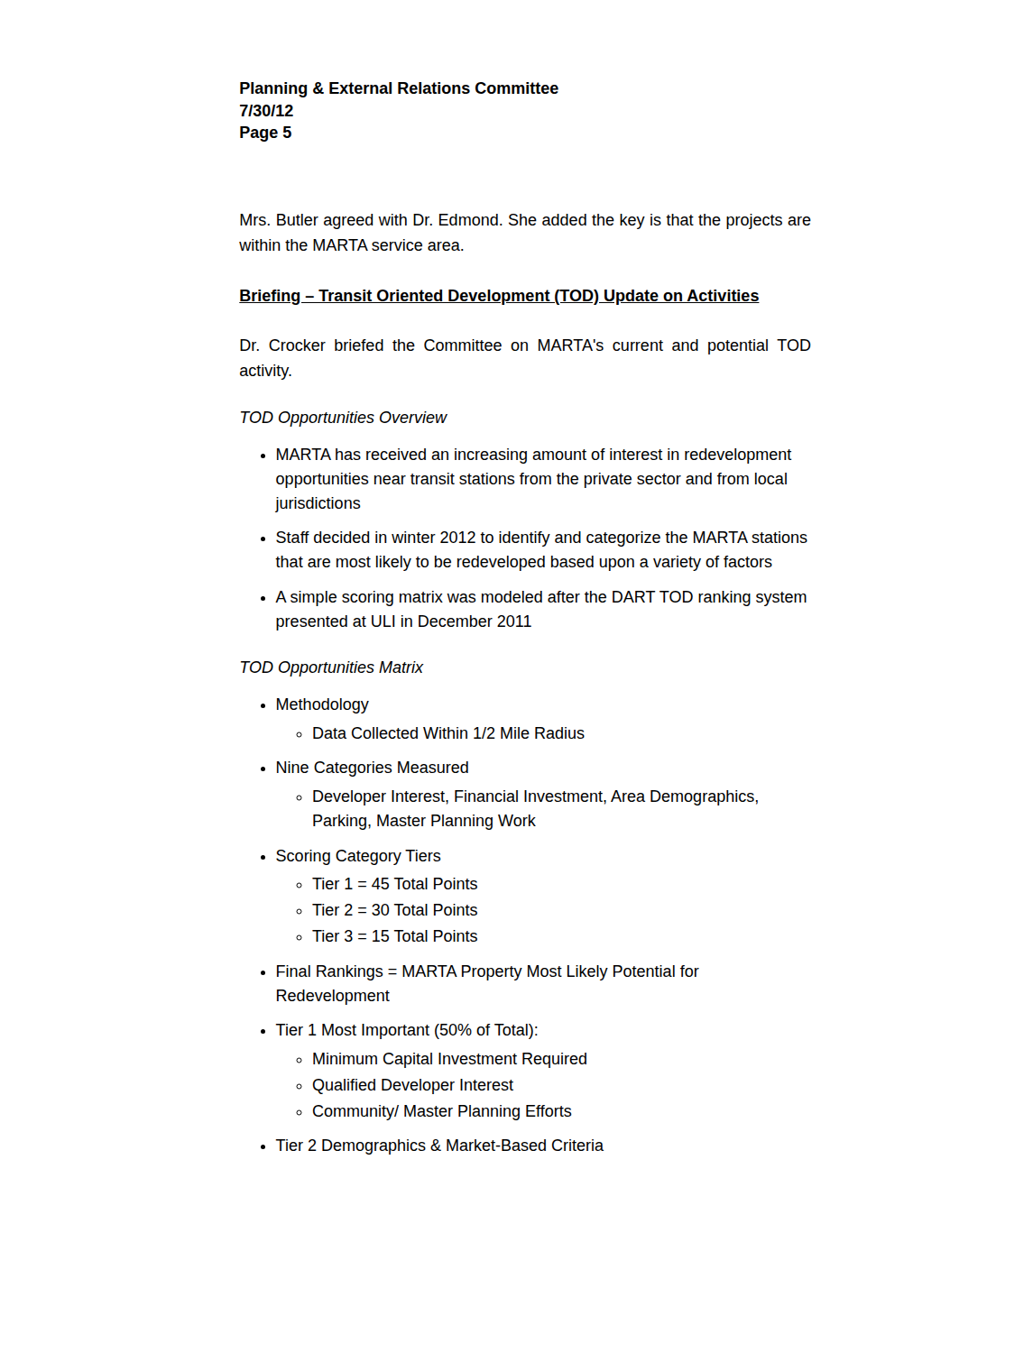Planning & External Relations Committee
7/30/12
Page 5
Mrs. Butler agreed with Dr. Edmond. She added the key is that the projects are within the MARTA service area.
Briefing – Transit Oriented Development (TOD) Update on Activities
Dr. Crocker briefed the Committee on MARTA's current and potential TOD activity.
TOD Opportunities Overview
MARTA has received an increasing amount of interest in redevelopment opportunities near transit stations from the private sector and from local jurisdictions
Staff decided in winter 2012 to identify and categorize the MARTA stations that are most likely to be redeveloped based upon a variety of factors
A simple scoring matrix was modeled after the DART TOD ranking system presented at ULI in December 2011
TOD Opportunities Matrix
Methodology
Data Collected Within 1/2 Mile Radius
Nine Categories Measured
Developer Interest, Financial Investment, Area Demographics, Parking, Master Planning Work
Scoring Category Tiers
Tier 1 = 45 Total Points
Tier 2 = 30 Total Points
Tier 3 = 15 Total Points
Final Rankings = MARTA Property Most Likely Potential for Redevelopment
Tier 1 Most Important (50% of Total):
Minimum Capital Investment Required
Qualified Developer Interest
Community/ Master Planning Efforts
Tier 2 Demographics & Market-Based Criteria